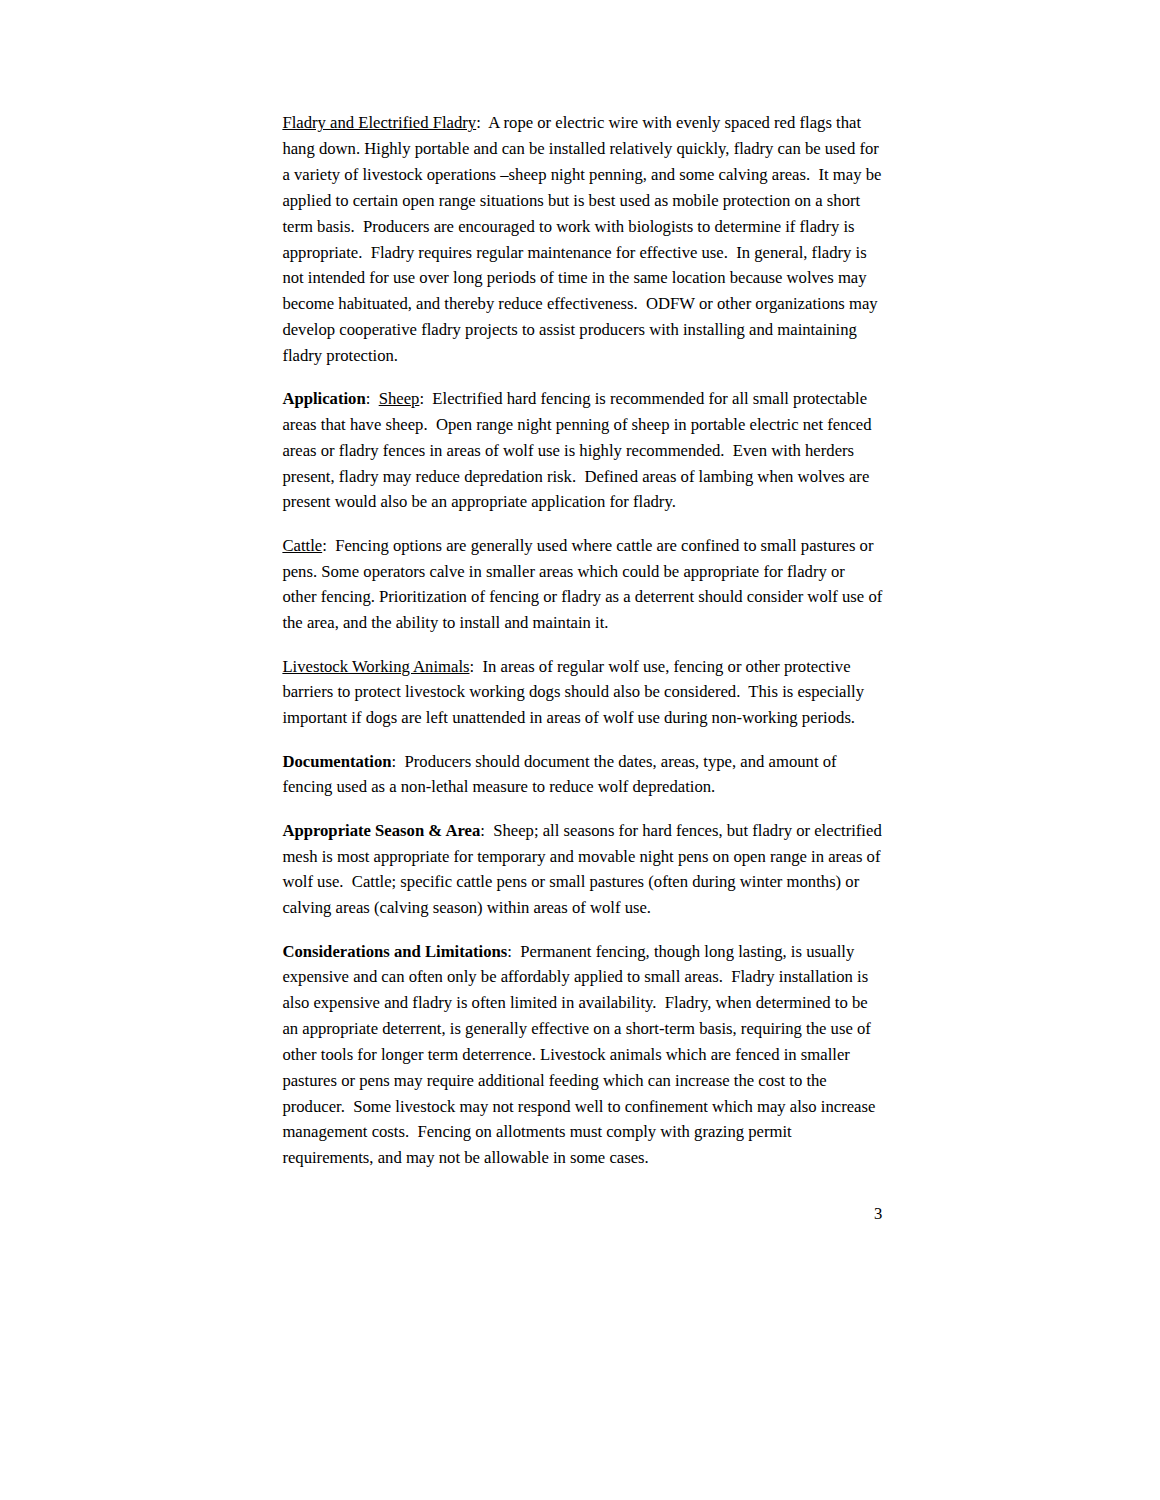Fladry and Electrified Fladry: A rope or electric wire with evenly spaced red flags that hang down. Highly portable and can be installed relatively quickly, fladry can be used for a variety of livestock operations –sheep night penning, and some calving areas. It may be applied to certain open range situations but is best used as mobile protection on a short term basis. Producers are encouraged to work with biologists to determine if fladry is appropriate. Fladry requires regular maintenance for effective use. In general, fladry is not intended for use over long periods of time in the same location because wolves may become habituated, and thereby reduce effectiveness. ODFW or other organizations may develop cooperative fladry projects to assist producers with installing and maintaining fladry protection.
Application: Sheep: Electrified hard fencing is recommended for all small protectable areas that have sheep. Open range night penning of sheep in portable electric net fenced areas or fladry fences in areas of wolf use is highly recommended. Even with herders present, fladry may reduce depredation risk. Defined areas of lambing when wolves are present would also be an appropriate application for fladry.
Cattle: Fencing options are generally used where cattle are confined to small pastures or pens. Some operators calve in smaller areas which could be appropriate for fladry or other fencing. Prioritization of fencing or fladry as a deterrent should consider wolf use of the area, and the ability to install and maintain it.
Livestock Working Animals: In areas of regular wolf use, fencing or other protective barriers to protect livestock working dogs should also be considered. This is especially important if dogs are left unattended in areas of wolf use during non-working periods.
Documentation: Producers should document the dates, areas, type, and amount of fencing used as a non-lethal measure to reduce wolf depredation.
Appropriate Season & Area: Sheep; all seasons for hard fences, but fladry or electrified mesh is most appropriate for temporary and movable night pens on open range in areas of wolf use. Cattle; specific cattle pens or small pastures (often during winter months) or calving areas (calving season) within areas of wolf use.
Considerations and Limitations: Permanent fencing, though long lasting, is usually expensive and can often only be affordably applied to small areas. Fladry installation is also expensive and fladry is often limited in availability. Fladry, when determined to be an appropriate deterrent, is generally effective on a short-term basis, requiring the use of other tools for longer term deterrence. Livestock animals which are fenced in smaller pastures or pens may require additional feeding which can increase the cost to the producer. Some livestock may not respond well to confinement which may also increase management costs. Fencing on allotments must comply with grazing permit requirements, and may not be allowable in some cases.
3